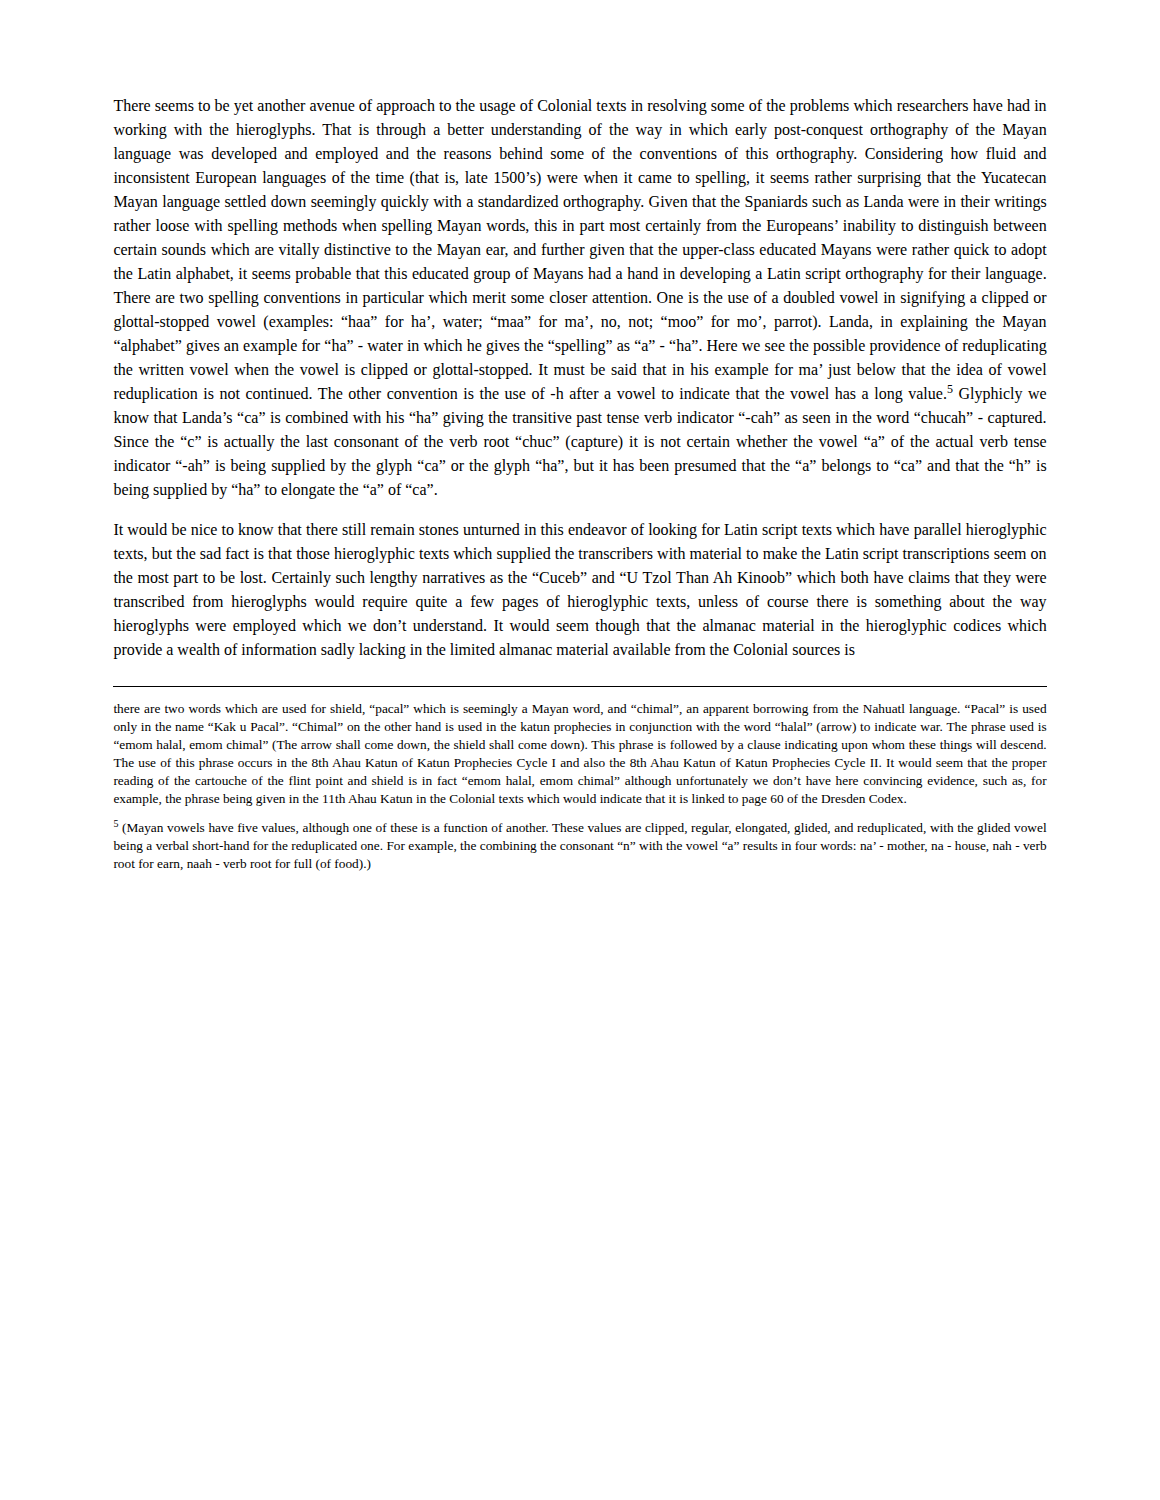There seems to be yet another avenue of approach to the usage of Colonial texts in resolving some of the problems which researchers have had in working with the hieroglyphs. That is through a better understanding of the way in which early post-conquest orthography of the Mayan language was developed and employed and the reasons behind some of the conventions of this orthography. Considering how fluid and inconsistent European languages of the time (that is, late 1500’s) were when it came to spelling, it seems rather surprising that the Yucatecan Mayan language settled down seemingly quickly with a standardized orthography. Given that the Spaniards such as Landa were in their writings rather loose with spelling methods when spelling Mayan words, this in part most certainly from the Europeans’ inability to distinguish between certain sounds which are vitally distinctive to the Mayan ear, and further given that the upper-class educated Mayans were rather quick to adopt the Latin alphabet, it seems probable that this educated group of Mayans had a hand in developing a Latin script orthography for their language. There are two spelling conventions in particular which merit some closer attention. One is the use of a doubled vowel in signifying a clipped or glottal-stopped vowel (examples: “haa” for ha’, water; “maa” for ma’, no, not; “moo” for mo’, parrot). Landa, in explaining the Mayan “alphabet” gives an example for “ha” - water in which he gives the “spelling” as “a” - “ha”. Here we see the possible providence of reduplicating the written vowel when the vowel is clipped or glottal-stopped. It must be said that in his example for ma’ just below that the idea of vowel reduplication is not continued. The other convention is the use of -h after a vowel to indicate that the vowel has a long value.5 Glyphicly we know that Landa’s “ca” is combined with his “ha” giving the transitive past tense verb indicator “-cah” as seen in the word “chucah” - captured. Since the “c” is actually the last consonant of the verb root “chuc” (capture) it is not certain whether the vowel “a” of the actual verb tense indicator “-ah” is being supplied by the glyph “ca” or the glyph “ha”, but it has been presumed that the “a” belongs to “ca” and that the “h” is being supplied by “ha” to elongate the “a” of “ca”.
It would be nice to know that there still remain stones unturned in this endeavor of looking for Latin script texts which have parallel hieroglyphic texts, but the sad fact is that those hieroglyphic texts which supplied the transcribers with material to make the Latin script transcriptions seem on the most part to be lost. Certainly such lengthy narratives as the “Cuceb” and “U Tzol Than Ah Kinoob” which both have claims that they were transcribed from hieroglyphs would require quite a few pages of hieroglyphic texts, unless of course there is something about the way hieroglyphs were employed which we don’t understand. It would seem though that the almanac material in the hieroglyphic codices which provide a wealth of information sadly lacking in the limited almanac material available from the Colonial sources is
there are two words which are used for shield, “pacal” which is seemingly a Mayan word, and “chimal”, an apparent borrowing from the Nahuatl language. “Pacal” is used only in the name “Kak u Pacal”. “Chimal” on the other hand is used in the katun prophecies in conjunction with the word “halal” (arrow) to indicate war. The phrase used is “emom halal, emom chimal” (The arrow shall come down, the shield shall come down). This phrase is followed by a clause indicating upon whom these things will descend. The use of this phrase occurs in the 8th Ahau Katun of Katun Prophecies Cycle I and also the 8th Ahau Katun of Katun Prophecies Cycle II. It would seem that the proper reading of the cartouche of the flint point and shield is in fact “emom halal, emom chimal” although unfortunately we don’t have here convincing evidence, such as, for example, the phrase being given in the 11th Ahau Katun in the Colonial texts which would indicate that it is linked to page 60 of the Dresden Codex.
5 (Mayan vowels have five values, although one of these is a function of another. These values are clipped, regular, elongated, glided, and reduplicated, with the glided vowel being a verbal short-hand for the reduplicated one. For example, the combining the consonant “n” with the vowel “a” results in four words: na’ - mother, na - house, nah - verb root for earn, naah - verb root for full (of food).)